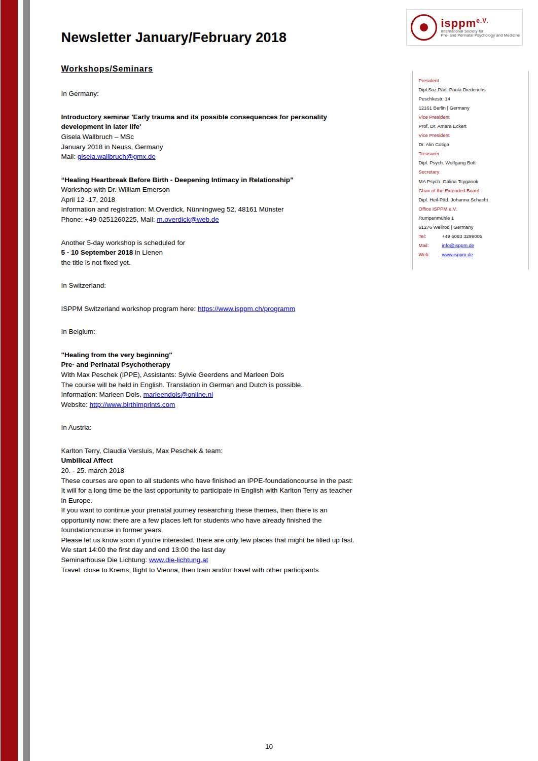Newsletter January/February 2018
isppme.V.
International Society for
Pre- and Perinatal Psychology and Medicine
President
Dipl.Soz.Päd. Paula Diederichs
Peschkestr. 14
12161 Berlin | Germany
Vice President
Prof. Dr. Amara Eckert
Vice President
Dr. Alin Cotiga
Treasurer
Dipl. Psych. Wolfgang Bott
Secretary
MA Psych. Galina Tcyganok
Chair of the Extended Board
Dipl. Heil-Päd. Johanna Schacht
Office ISPPM e.V.
Rumpenmühle 1
61276 Weilrod | Germany
Tel:+49 6083 3299005
Mail: info@isppm.de
Web: www.isppm.de
Workshops/Seminars
In Germany:
Introductory seminar 'Early trauma and its possible consequences for personality development in later life'
Gisela Wallbruch – MSc
January 2018 in Neuss, Germany
Mail: gisela.wallbruch@gmx.de
“Healing Heartbreak Before Birth - Deepening Intimacy in Relationship”
Workshop with Dr. William Emerson
April 12 -17, 2018
Information and registration: M.Overdick, Nünningweg 52, 48161 Münster
Phone: +49-0251260225, Mail: m.overdick@web.de
Another 5-day workshop is scheduled for
5 - 10 September 2018 in Lienen
the title is not fixed yet.
In Switzerland:
ISPPM Switzerland workshop program here: https://www.isppm.ch/programm
In Belgium:
"Healing from the very beginning"
Pre- and Perinatal Psychotherapy
With Max Peschek (IPPE), Assistants: Sylvie Geerdens and Marleen Dols
The course will be held in English. Translation in German and Dutch is possible.
Information: Marleen Dols, marleendols@online.nl
Website: http://www.birthimprints.com
In Austria:
Karlton Terry, Claudia Versluis, Max Peschek & team:
Umbilical Affect
20. - 25. march 2018
These courses are open to all students who have finished an IPPE-foundationcourse in the past: It will for a long time be the last opportunity to participate in English with Karlton Terry as teacher in Europe.
If you want to continue your prenatal journey researching these themes, then there is an opportunity now: there are a few places left for students who have already finished the foundationcourse in former years.
Please let us know soon if you’re interested, there are only few places that might be filled up fast.
We start 14:00 the first day and end 13:00 the last day
Seminarhouse Die Lichtung: www.die-lichtung.at
Travel: close to Krems; flight to Vienna, then train and/or travel with other participants
10